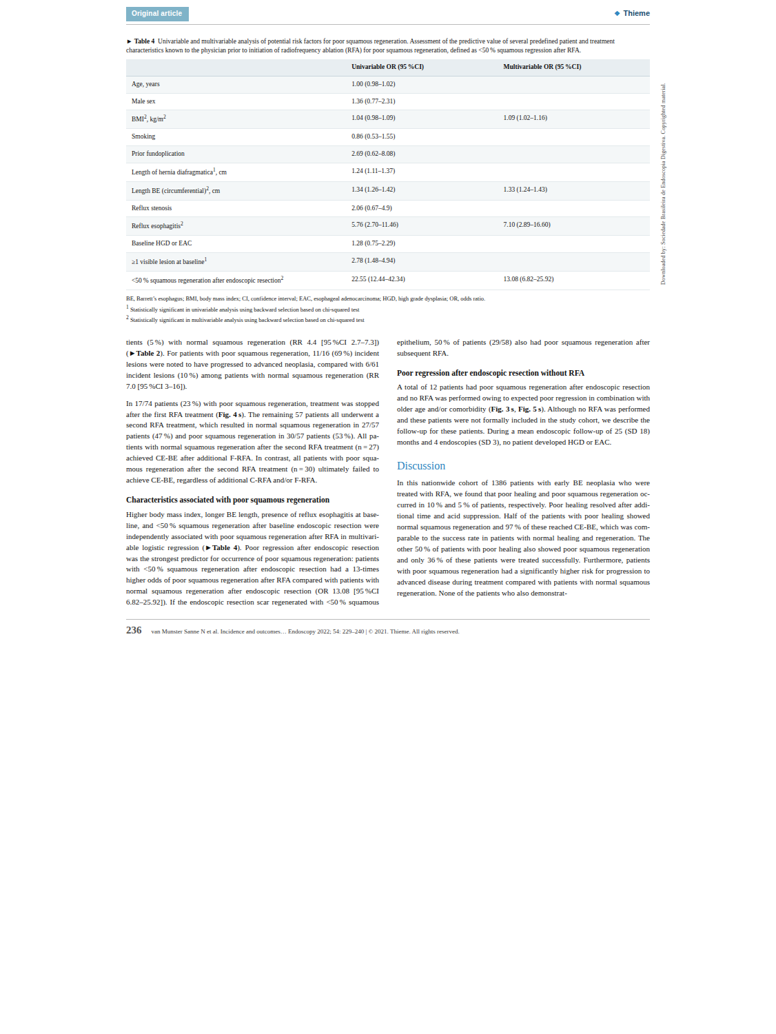Downloaded by: Sociedade Brasileira de Endoscopia Digestiva. Copyrighted material.
Original article
Thieme
► Table 4 Univariable and multivariable analysis of potential risk factors for poor squamous regeneration. Assessment of the predictive value of several predefined patient and treatment characteristics known to the physician prior to initiation of radiofrequency ablation (RFA) for poor squamous regeneration, defined as <50 % squamous regression after RFA.
| | Univariable OR (95 %CI) | Multivariable OR (95 %CI) |
| --- | --- | --- |
| Age, years | 1.00 (0.98–1.02) | |
| Male sex | 1.36 (0.77–2.31) | |
| BMI 2 , kg/m 2 | 1.04 (0.98–1.09) | 1.09 (1.02–1.16) |
| Smoking | 0.86 (0.53–1.55) | |
| Prior fundoplication | 2.69 (0.62–8.08) | |
| Length of hernia diafragmatica 1 , cm | 1.24 (1.11–1.37) | |
| Length BE (circumferential) 2 , cm | 1.34 (1.26–1.42) | 1.33 (1.24–1.43) |
| Reflux stenosis | 2.06 (0.67–4.9) | |
| Reflux esophagitis 2 | 5.76 (2.70–11.46) | 7.10 (2.89–16.60) |
| Baseline HGD or EAC | 1.28 (0.75–2.29) | |
| ≥1 visible lesion at baseline 1 | 2.78 (1.48–4.94) | |
| <50 % squamous regeneration after endoscopic resection 2 | 22.55 (12.44–42.34) | 13.08 (6.82–25.92) |
BE, Barrett’s esophagus; BMI, body mass index; CI, confidence interval; EAC, esophageal adenocarcinoma; HGD, high grade dysplasia; OR, odds ratio.
1 Statistically significant in univariable analysis using backward selection based on chi-squared test
2 Statistically significant in multivariable analysis using backward selection based on chi-squared test
tients (5 %) with normal squamous regeneration (RR 4.4 [95 %CI 2.7–7.3]) (►Table 2). For patients with poor squamous regeneration, 11/16 (69 %) incident lesions were noted to have progressed to advanced neoplasia, compared with 6/61 incident lesions (10 %) among patients with normal squamous regeneration (RR 7.0 [95 %CI 3–16]).
In 17/74 patients (23 %) with poor squamous regeneration, treatment was stopped after the first RFA treatment (Fig. 4 s). The remaining 57 patients all underwent a second RFA treatment, which resulted in normal squamous regeneration in 27/57 patients (47 %) and poor squamous regeneration in 30/57 patients (53 %). All patients with normal squamous regeneration after the second RFA treatment (n = 27) achieved CE-BE after additional F-RFA. In contrast, all patients with poor squamous regeneration after the second RFA treatment (n = 30) ultimately failed to achieve CE-BE, regardless of additional C-RFA and/or F-RFA.
Characteristics associated with poor squamous regeneration
Higher body mass index, longer BE length, presence of reflux esophagitis at baseline, and <50 % squamous regeneration after baseline endoscopic resection were independently associated with poor squamous regeneration after RFA in multivariable logistic regression (►Table 4). Poor regression after endoscopic resection was the strongest predictor for occurrence of poor squamous regeneration: patients with <50 % squamous regeneration after endoscopic resection had a 13-times higher odds of poor squamous regeneration after RFA compared with patients with normal squamous regeneration after endoscopic resection (OR 13.08 [95 %CI 6.82–25.92]). If the endoscopic resection scar regenerated with <50 % squamous epithelium, 50 % of patients (29/58) also had poor squamous regeneration after subsequent RFA.
Poor regression after endoscopic resection without RFA
A total of 12 patients had poor squamous regeneration after endoscopic resection and no RFA was performed owing to expected poor regression in combination with older age and/or comorbidity (Fig. 3 s, Fig. 5 s). Although no RFA was performed and these patients were not formally included in the study cohort, we describe the follow-up for these patients. During a mean endoscopic follow-up of 25 (SD 18) months and 4 endoscopies (SD 3), no patient developed HGD or EAC.
Discussion
In this nationwide cohort of 1386 patients with early BE neoplasia who were treated with RFA, we found that poor healing and poor squamous regeneration occurred in 10 % and 5 % of patients, respectively. Poor healing resolved after additional time and acid suppression. Half of the patients with poor healing showed normal squamous regeneration and 97 % of these reached CE-BE, which was comparable to the success rate in patients with normal healing and regeneration. The other 50 % of patients with poor healing also showed poor squamous regeneration and only 36 % of these patients were treated successfully. Furthermore, patients with poor squamous regeneration had a significantly higher risk for progression to advanced disease during treatment compared with patients with normal squamous regeneration. None of the patients who also demonstrat-
236
van Munster Sanne N et al. Incidence and outcomes… Endoscopy 2022; 54: 229–240 | © 2021. Thieme. All rights reserved.